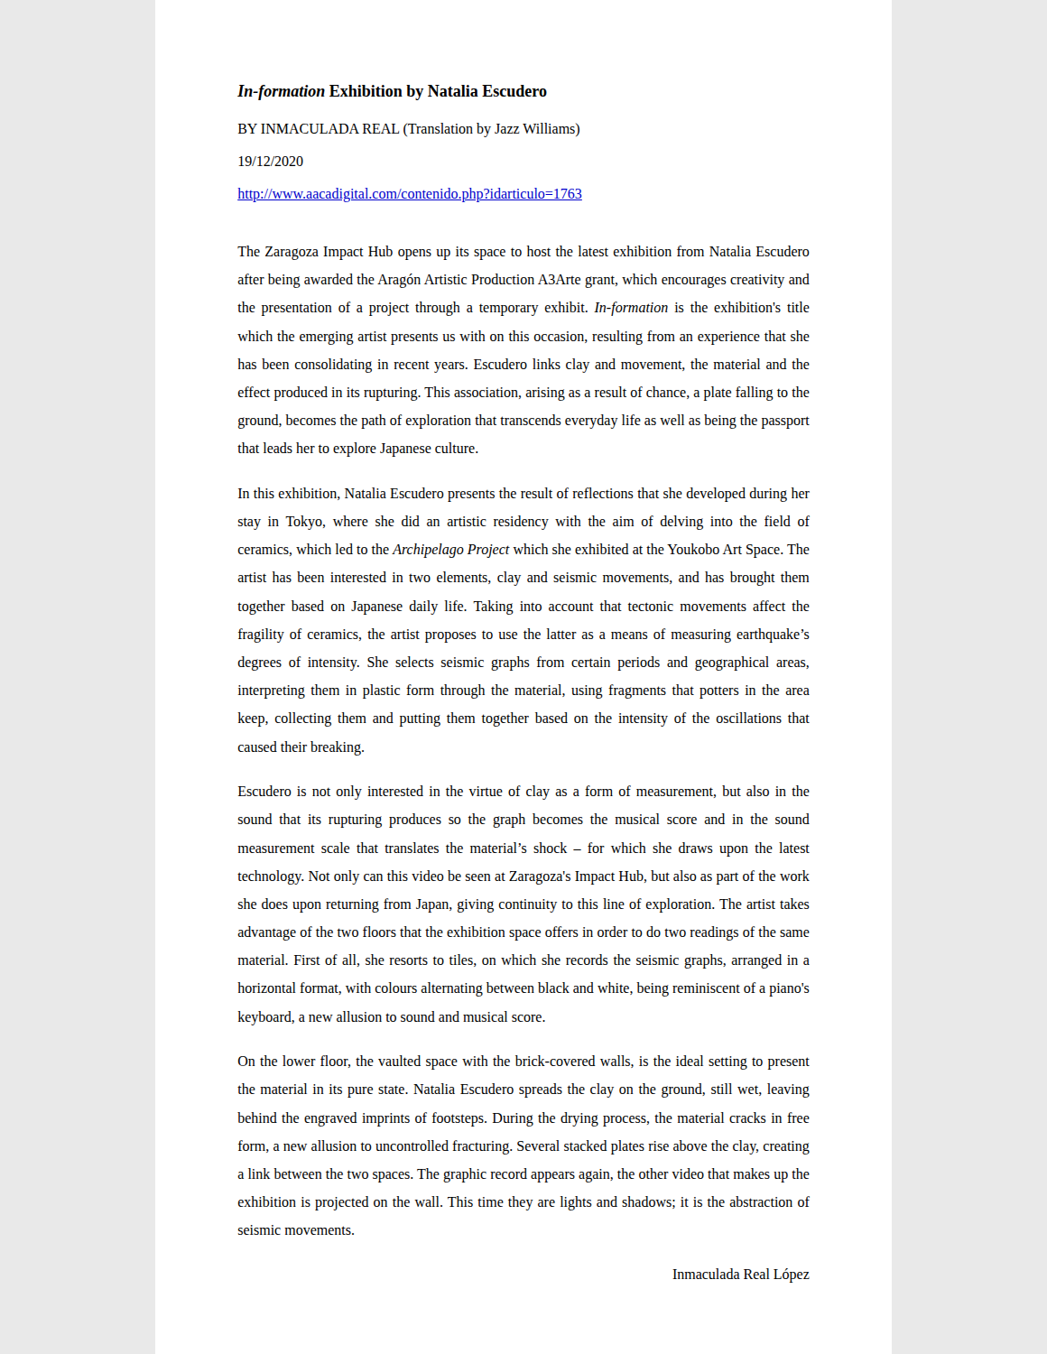In-formation Exhibition by Natalia Escudero
BY INMACULADA REAL (Translation by Jazz Williams)
19/12/2020
http://www.aacadigital.com/contenido.php?idarticulo=1763
The Zaragoza Impact Hub opens up its space to host the latest exhibition from Natalia Escudero after being awarded the Aragón Artistic Production A3Arte grant, which encourages creativity and the presentation of a project through a temporary exhibit. In-formation is the exhibition's title which the emerging artist presents us with on this occasion, resulting from an experience that she has been consolidating in recent years. Escudero links clay and movement, the material and the effect produced in its rupturing. This association, arising as a result of chance, a plate falling to the ground, becomes the path of exploration that transcends everyday life as well as being the passport that leads her to explore Japanese culture.
In this exhibition, Natalia Escudero presents the result of reflections that she developed during her stay in Tokyo, where she did an artistic residency with the aim of delving into the field of ceramics, which led to the Archipelago Project which she exhibited at the Youkobo Art Space. The artist has been interested in two elements, clay and seismic movements, and has brought them together based on Japanese daily life. Taking into account that tectonic movements affect the fragility of ceramics, the artist proposes to use the latter as a means of measuring earthquake’s degrees of intensity. She selects seismic graphs from certain periods and geographical areas, interpreting them in plastic form through the material, using fragments that potters in the area keep, collecting them and putting them together based on the intensity of the oscillations that caused their breaking.
Escudero is not only interested in the virtue of clay as a form of measurement, but also in the sound that its rupturing produces so the graph becomes the musical score and in the sound measurement scale that translates the material’s shock – for which she draws upon the latest technology. Not only can this video be seen at Zaragoza's Impact Hub, but also as part of the work she does upon returning from Japan, giving continuity to this line of exploration. The artist takes advantage of the two floors that the exhibition space offers in order to do two readings of the same material. First of all, she resorts to tiles, on which she records the seismic graphs, arranged in a horizontal format, with colours alternating between black and white, being reminiscent of a piano's keyboard, a new allusion to sound and musical score.
On the lower floor, the vaulted space with the brick-covered walls, is the ideal setting to present the material in its pure state. Natalia Escudero spreads the clay on the ground, still wet, leaving behind the engraved imprints of footsteps. During the drying process, the material cracks in free form, a new allusion to uncontrolled fracturing. Several stacked plates rise above the clay, creating a link between the two spaces. The graphic record appears again, the other video that makes up the exhibition is projected on the wall. This time they are lights and shadows; it is the abstraction of seismic movements.
Inmaculada Real López